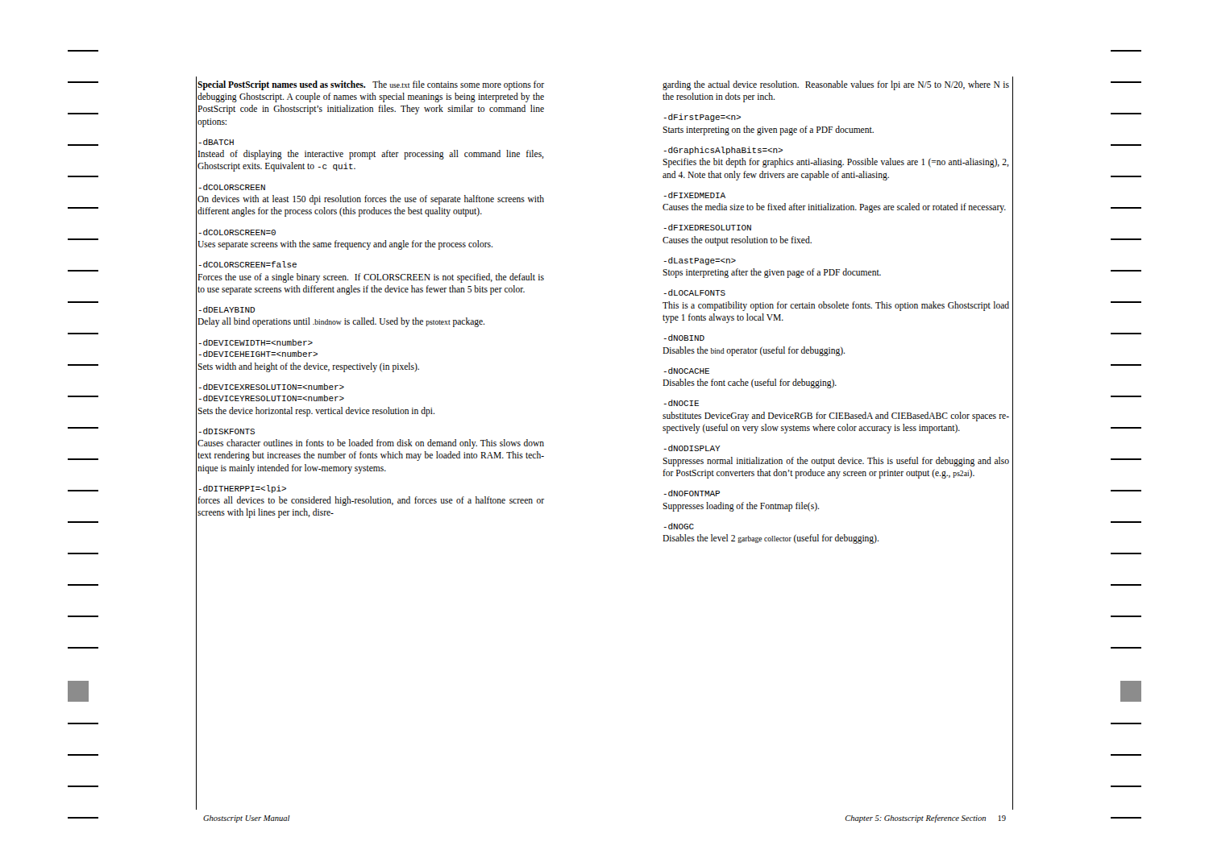Special PostScript names used as switches. The use.txt file contains some more options for debugging Ghostscript. A couple of names with special meanings is being interpreted by the PostScript code in Ghostscript’s initialization files. They work similar to command line options:
-dBATCH
Instead of displaying the interactive prompt after processing all command line files, Ghostscript exits. Equivalent to -c quit.
-dCOLORSCREEN
On devices with at least 150 dpi resolution forces the use of separate halftone screens with different angles for the process colors (this produces the best quality output).
-dCOLORSCREEN=0
Uses separate screens with the same frequency and angle for the process colors.
-dCOLORSCREEN=false
Forces the use of a single binary screen. If COLORSCREEN is not specified, the default is to use separate screens with different angles if the device has fewer than 5 bits per color.
-dDELAYBIND
Delay all bind operations until .bindnow is called. Used by the pstotext package.
-dDEVICEWIDTH=<number>
-dDEVICEHEIGHT=<number>
Sets width and height of the device, respectively (in pixels).
-dDEVICEXRESOLUTION=<number>
-dDEVICEYRESOLUTION=<number>
Sets the device horizontal resp. vertical device resolution in dpi.
-dDISKFONTS
Causes character outlines in fonts to be loaded from disk on demand only. This slows down text rendering but increases the number of fonts which may be loaded into RAM. This technique is mainly intended for low-memory systems.
-dDITHERPPI=<lpi>
forces all devices to be considered high-resolution, and forces use of a halftone screen or screens with lpi lines per inch, disre-
garding the actual device resolution. Reasonable values for lpi are N/5 to N/20, where N is the resolution in dots per inch.
-dFirstPage=<n>
Starts interpreting on the given page of a PDF document.
-dGraphicsAlphaBits=<n>
Specifies the bit depth for graphics anti-aliasing. Possible values are 1 (=no anti-aliasing), 2, and 4. Note that only few drivers are capable of anti-aliasing.
-dFIXEDMEDIA
Causes the media size to be fixed after initialization. Pages are scaled or rotated if necessary.
-dFIXEDRESOLUTION
Causes the output resolution to be fixed.
-dLastPage=<n>
Stops interpreting after the given page of a PDF document.
-dLOCALFONTS
This is a compatibility option for certain obsolete fonts. This option makes Ghostscript load type 1 fonts always to local VM.
-dNOBIND
Disables the bind operator (useful for debugging).
-dNOCACHE
Disables the font cache (useful for debugging).
-dNOCIE
substitutes DeviceGray and DeviceRGB for CIEBasedA and CIEBasedABC color spaces respectively (useful on very slow systems where color accuracy is less important).
-dNODISPLAY
Suppresses normal initialization of the output device. This is useful for debugging and also for PostScript converters that don’t produce any screen or printer output (e.g., ps2ai).
-dNOFONTMAP
Suppresses loading of the Fontmap file(s).
-dNOGC
Disables the level 2 garbage collector (useful for debugging).
Ghostscript User Manual
Chapter 5: Ghostscript Reference Section 19